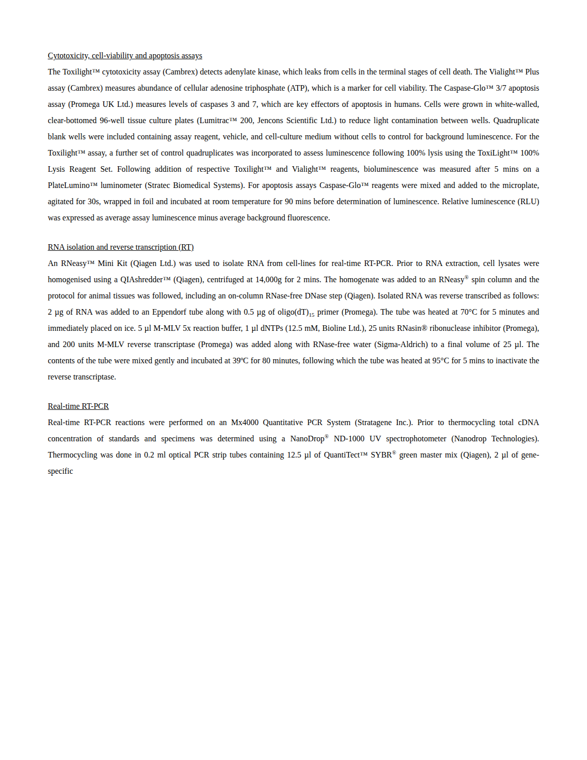Cytotoxicity, cell-viability and apoptosis assays
The Toxilight™ cytotoxicity assay (Cambrex) detects adenylate kinase, which leaks from cells in the terminal stages of cell death. The Vialight™ Plus assay (Cambrex) measures abundance of cellular adenosine triphosphate (ATP), which is a marker for cell viability. The Caspase-Glo™ 3/7 apoptosis assay (Promega UK Ltd.) measures levels of caspases 3 and 7, which are key effectors of apoptosis in humans. Cells were grown in white-walled, clear-bottomed 96-well tissue culture plates (Lumitrac™ 200, Jencons Scientific Ltd.) to reduce light contamination between wells. Quadruplicate blank wells were included containing assay reagent, vehicle, and cell-culture medium without cells to control for background luminescence. For the Toxilight™ assay, a further set of control quadruplicates was incorporated to assess luminescence following 100% lysis using the ToxiLight™ 100% Lysis Reagent Set. Following addition of respective Toxilight™ and Vialight™ reagents, bioluminescence was measured after 5 mins on a PlateLumino™ luminometer (Stratec Biomedical Systems). For apoptosis assays Caspase-Glo™ reagents were mixed and added to the microplate, agitated for 30s, wrapped in foil and incubated at room temperature for 90 mins before determination of luminescence. Relative luminescence (RLU) was expressed as average assay luminescence minus average background fluorescence.
RNA isolation and reverse transcription (RT)
An RNeasy™ Mini Kit (Qiagen Ltd.) was used to isolate RNA from cell-lines for real-time RT-PCR. Prior to RNA extraction, cell lysates were homogenised using a QIAshredder™ (Qiagen), centrifuged at 14,000g for 2 mins. The homogenate was added to an RNeasy® spin column and the protocol for animal tissues was followed, including an on-column RNase-free DNase step (Qiagen). Isolated RNA was reverse transcribed as follows: 2 µg of RNA was added to an Eppendorf tube along with 0.5 µg of oligo(dT)15 primer (Promega). The tube was heated at 70°C for 5 minutes and immediately placed on ice. 5 µl M-MLV 5x reaction buffer, 1 µl dNTPs (12.5 mM, Bioline Ltd.), 25 units RNasin® ribonuclease inhibitor (Promega), and 200 units M-MLV reverse transcriptase (Promega) was added along with RNase-free water (Sigma-Aldrich) to a final volume of 25 µl. The contents of the tube were mixed gently and incubated at 39ºC for 80 minutes, following which the tube was heated at 95°C for 5 mins to inactivate the reverse transcriptase.
Real-time RT-PCR
Real-time RT-PCR reactions were performed on an Mx4000 Quantitative PCR System (Stratagene Inc.). Prior to thermocycling total cDNA concentration of standards and specimens was determined using a NanoDrop® ND-1000 UV spectrophotometer (Nanodrop Technologies). Thermocycling was done in 0.2 ml optical PCR strip tubes containing 12.5 µl of QuantiTect™ SYBR® green master mix (Qiagen), 2 µl of gene-specific